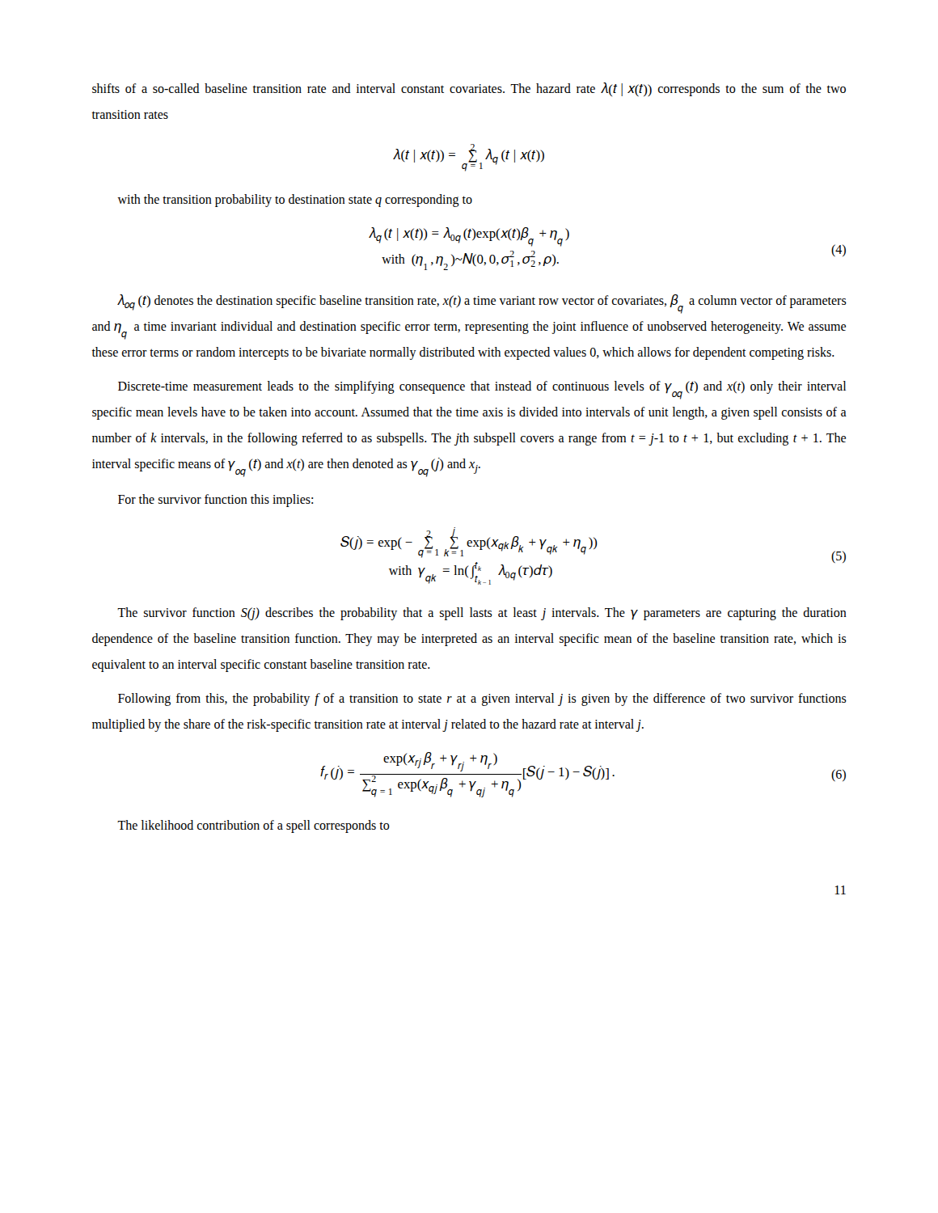shifts of a so-called baseline transition rate and interval constant covariates. The hazard rate λ(t|x(t)) corresponds to the sum of the two transition rates
λ(t|x(t)) = ∑ q=1 2 λq (t|x(t))
with the transition probability to destination state q corresponding to
λq (t|x(t)) = λ0q (t) exp(x(t) βq + ηq ) with (η1,η2) ~ N(0,0, σ12, σ22, ρ) . (4)
λoq(t) denotes the destination specific baseline transition rate, x(t) a time variant row vector of covariates, βq a column vector of parameters and ηq a time invariant individual and destination specific error term, representing the joint influence of unobserved heterogeneity. We assume these error terms or random intercepts to be bivariate normally distributed with expected values 0, which allows for dependent competing risks.
Discrete-time measurement leads to the simplifying consequence that instead of continuous levels of γoq(t) and x(t) only their interval specific mean levels have to be taken into account. Assumed that the time axis is divided into intervals of unit length, a given spell consists of a number of k intervals, in the following referred to as subspells. The jth subspell covers a range from t = j-1 to t + 1, but excluding t + 1. The interval specific means of γoq(t) and x(t) are then denoted as γoq(j) and xj.
For the survivor function this implies:
S(j)= exp ( − ∑q=12 ∑k=1j exp( xqk βk + γqk + ηq ) ) with γqk = ln ( ∫ tk−1 tk λ0q (τ) dτ ) (5)
The survivor function S(j) describes the probability that a spell lasts at least j intervals. The γ parameters are capturing the duration dependence of the baseline transition function. They may be interpreted as an interval specific mean of the baseline transition rate, which is equivalent to an interval specific constant baseline transition rate.
Following from this, the probability f of a transition to state r at a given interval j is given by the difference of two survivor functions multiplied by the share of the risk-specific transition rate at interval j related to the hazard rate at interval j.
fr(j) = exp( xrj βr + γrj + ηr ) ∑q=12 exp( xqj βq + γqj + ηq ) [ S(j−1) − S(j) ] . (6)
The likelihood contribution of a spell corresponds to
11